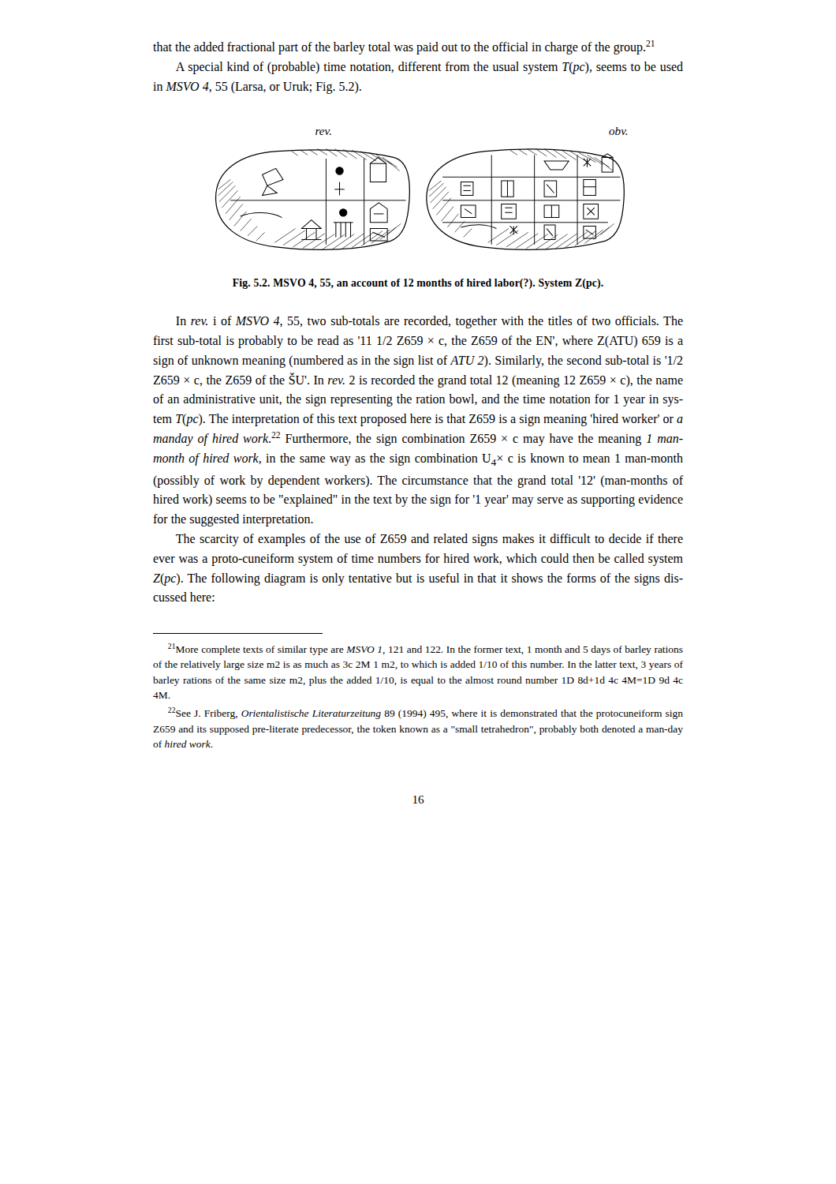that the added fractional part of the barley total was paid out to the official in charge of the group.21
A special kind of (probable) time notation, different from the usual system T(pc), seems to be used in MSVO 4, 55 (Larsa, or Uruk; Fig. 5.2).
rev. obv.
Fig. 5.2. MSVO 4, 55, an account of 12 months of hired labor(?). System Z(pc).
In rev. i of MSVO 4, 55, two sub-totals are recorded, together with the titles of two officials. The first sub-total is probably to be read as '11 1/2 Z659 × c, the Z659 of the EN', where Z(ATU) 659 is a sign of unknown meaning (numbered as in the sign list of ATU 2). Similarly, the second sub-total is '1/2 Z659 × c, the Z659 of the ŠU'. In rev. 2 is recorded the grand total 12 (meaning 12 Z659 × c), the name of an administrative unit, the sign representing the ration bowl, and the time notation for 1 year in system T(pc). The interpretation of this text proposed here is that Z659 is a sign meaning 'hired worker' or a manday of hired work.22 Furthermore, the sign combination Z659 × c may have the meaning 1 man-month of hired work, in the same way as the sign combination U4× c is known to mean 1 man-month (possibly of work by dependent workers). The circumstance that the grand total '12' (man-months of hired work) seems to be "explained" in the text by the sign for '1 year' may serve as supporting evidence for the suggested interpretation.
The scarcity of examples of the use of Z659 and related signs makes it difficult to decide if there ever was a proto-cuneiform system of time numbers for hired work, which could then be called system Z(pc). The following diagram is only tentative but is useful in that it shows the forms of the signs discussed here:
21More complete texts of similar type are MSVO 1, 121 and 122. In the former text, 1 month and 5 days of barley rations of the relatively large size m2 is as much as 3c 2M 1 m2, to which is added 1/10 of this number. In the latter text, 3 years of barley rations of the same size m2, plus the added 1/10, is equal to the almost round number 1D 8d+1d 4c 4M=1D 9d 4c 4M.
22See J. Friberg, Orientalistische Literaturzeitung 89 (1994) 495, where it is demonstrated that the protocuneiform sign Z659 and its supposed pre-literate predecessor, the token known as a "small tetrahedron", probably both denoted a man-day of hired work.
16